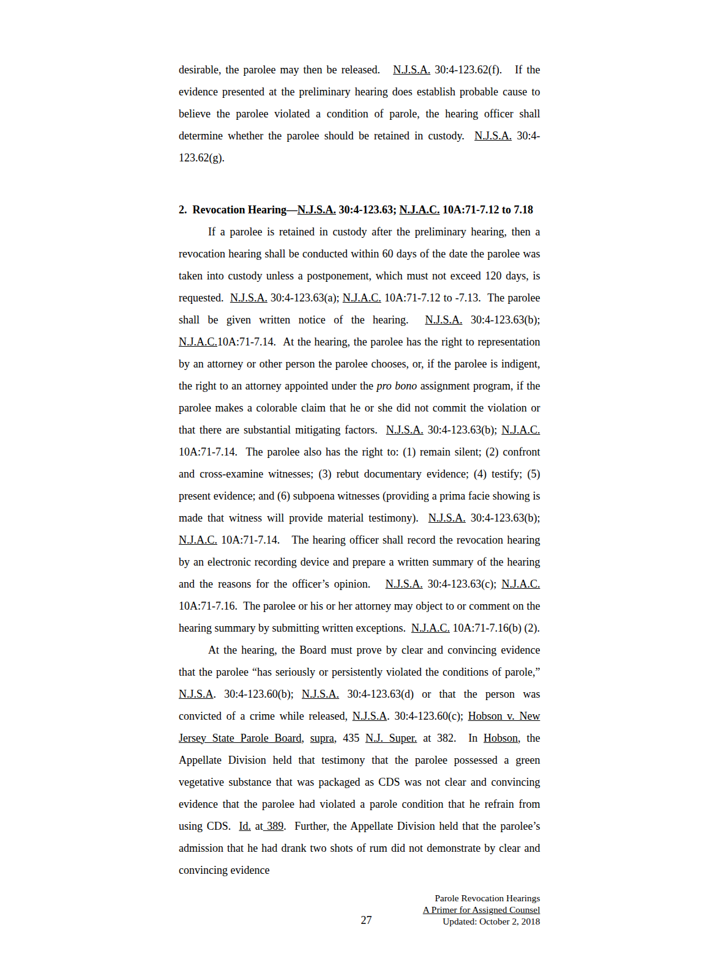desirable, the parolee may then be released. N.J.S.A. 30:4-123.62(f). If the evidence presented at the preliminary hearing does establish probable cause to believe the parolee violated a condition of parole, the hearing officer shall determine whether the parolee should be retained in custody. N.J.S.A. 30:4-123.62(g).
2. Revocation Hearing—N.J.S.A. 30:4-123.63; N.J.A.C. 10A:71-7.12 to 7.18
If a parolee is retained in custody after the preliminary hearing, then a revocation hearing shall be conducted within 60 days of the date the parolee was taken into custody unless a postponement, which must not exceed 120 days, is requested. N.J.S.A. 30:4-123.63(a); N.J.A.C. 10A:71-7.12 to -7.13. The parolee shall be given written notice of the hearing. N.J.S.A. 30:4-123.63(b); N.J.A.C. 10A:71-7.14. At the hearing, the parolee has the right to representation by an attorney or other person the parolee chooses, or, if the parolee is indigent, the right to an attorney appointed under the pro bono assignment program, if the parolee makes a colorable claim that he or she did not commit the violation or that there are substantial mitigating factors. N.J.S.A. 30:4-123.63(b); N.J.A.C. 10A:71-7.14. The parolee also has the right to: (1) remain silent; (2) confront and cross-examine witnesses; (3) rebut documentary evidence; (4) testify; (5) present evidence; and (6) subpoena witnesses (providing a prima facie showing is made that witness will provide material testimony). N.J.S.A. 30:4-123.63(b); N.J.A.C. 10A:71-7.14. The hearing officer shall record the revocation hearing by an electronic recording device and prepare a written summary of the hearing and the reasons for the officer’s opinion. N.J.S.A. 30:4-123.63(c); N.J.A.C. 10A:71-7.16. The parolee or his or her attorney may object to or comment on the hearing summary by submitting written exceptions. N.J.A.C. 10A:71-7.16(b) (2).
At the hearing, the Board must prove by clear and convincing evidence that the parolee “has seriously or persistently violated the conditions of parole,” N.J.S.A. 30:4-123.60(b); N.J.S.A. 30:4-123.63(d) or that the person was convicted of a crime while released, N.J.S.A. 30:4-123.60(c); Hobson v. New Jersey State Parole Board, supra, 435 N.J. Super. at 382. In Hobson, the Appellate Division held that testimony that the parolee possessed a green vegetative substance that was packaged as CDS was not clear and convincing evidence that the parolee had violated a parole condition that he refrain from using CDS. Id. at 389. Further, the Appellate Division held that the parolee’s admission that he had drank two shots of rum did not demonstrate by clear and convincing evidence
27
Parole Revocation Hearings
A Primer for Assigned Counsel
Updated: October 2, 2018